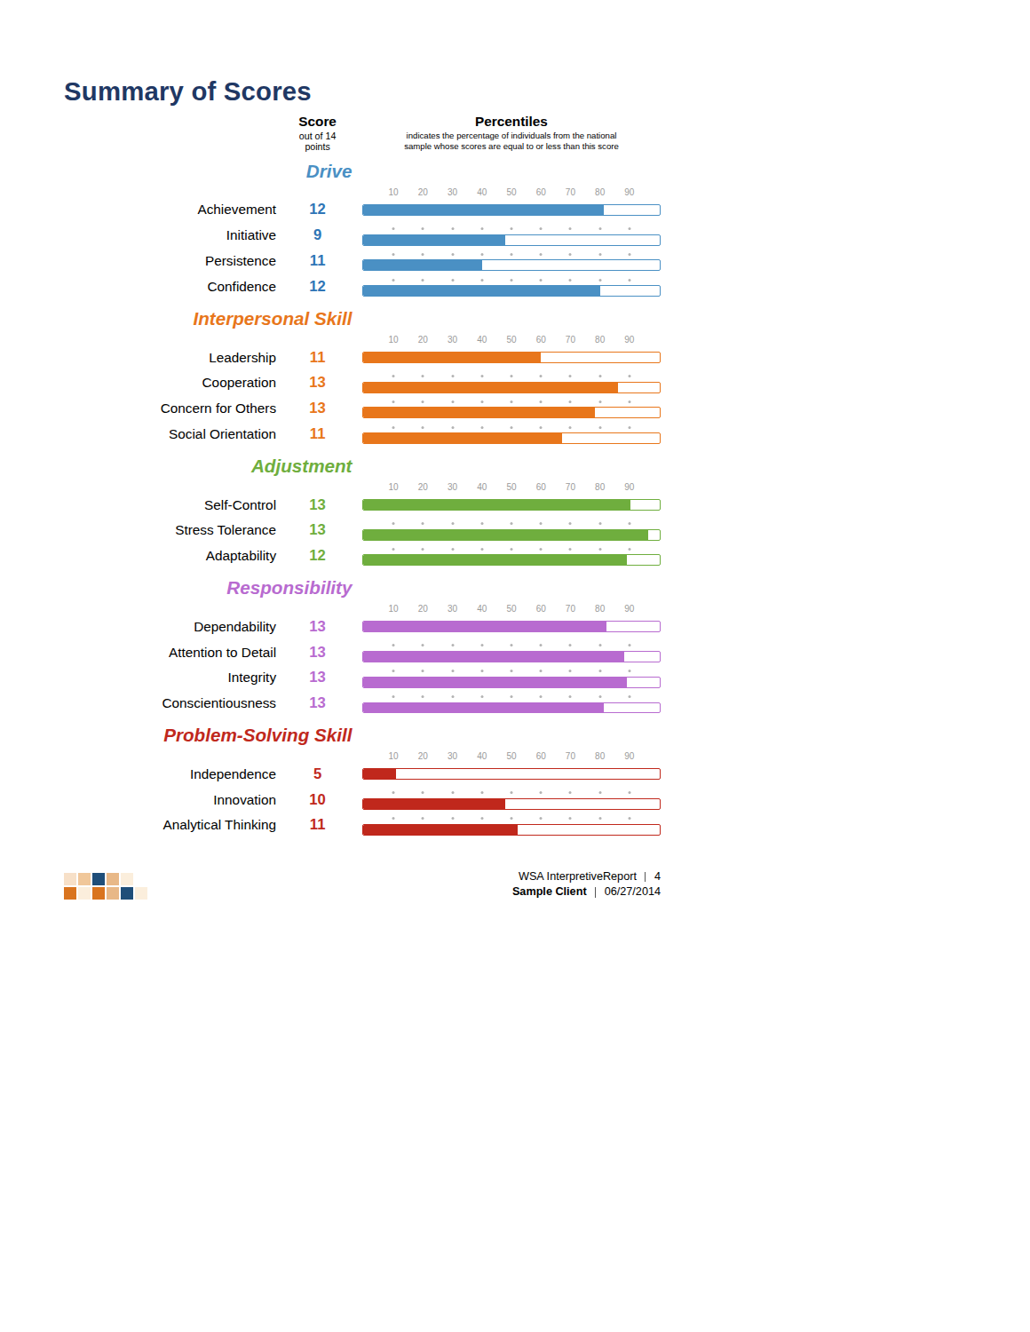Summary of Scores
Score out of 14
points
Percentiles indicates the percentage of individuals from the national
sample whose scores are equal to or less than this score
Drive
10 20 30 40 50 60 70 80 90
Achievement
12
Initiative
9
Persistence
11
Confidence
12
Interpersonal Skill
10 20 30 40 50 60 70 80 90
Leadership
11
Cooperation
13
Concern for Others
13
Social Orientation
11
Adjustment
10 20 30 40 50 60 70 80 90
Self-Control
13
Stress Tolerance
13
Adaptability
12
Responsibility
10 20 30 40 50 60 70 80 90
Dependability
13
Attention to Detail
13
Integrity
13
Conscientiousness
13
Problem-Solving Skill
10 20 30 40 50 60 70 80 90
Independence
5
Innovation
10
Analytical Thinking
11
WSA InterpretiveReport 4
Sample Client 06/27/2014